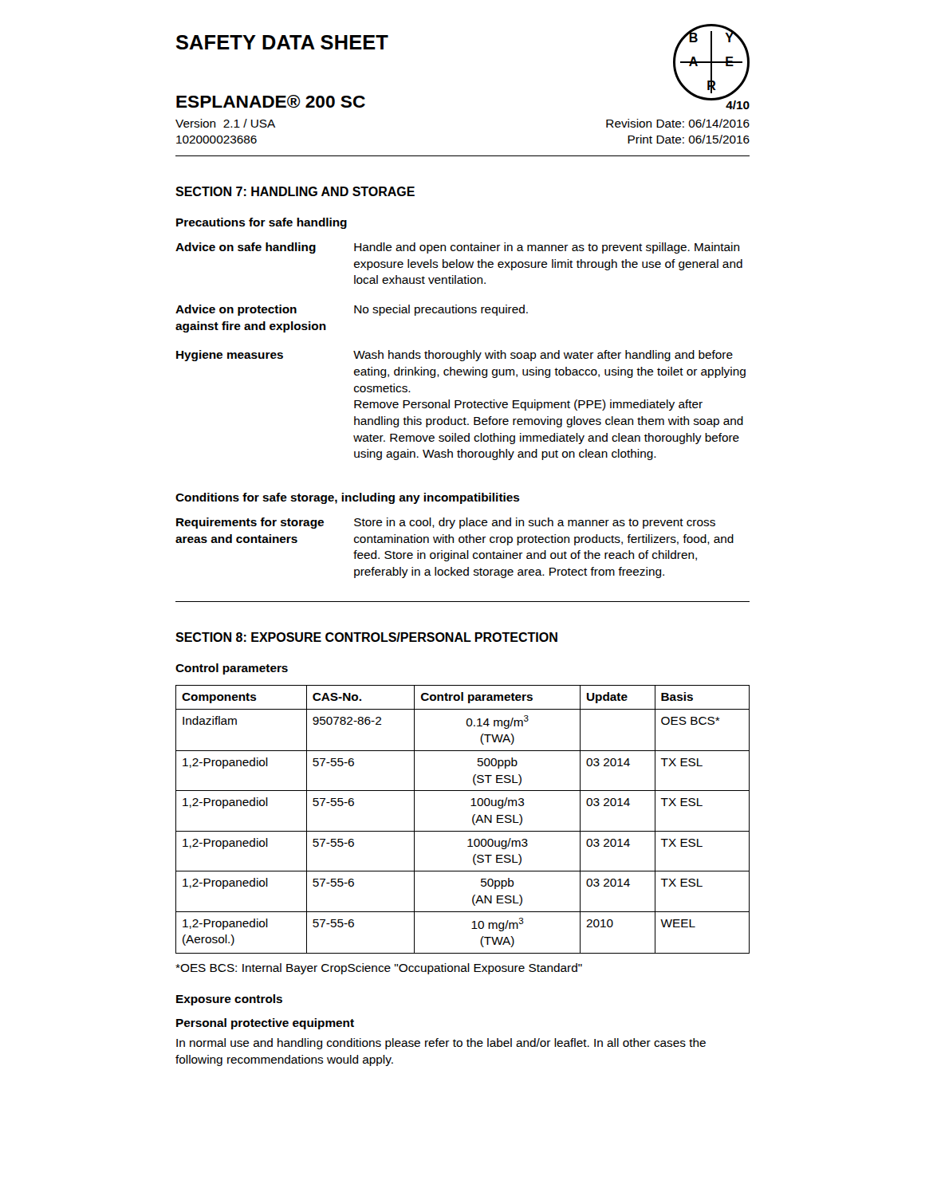B Y A E R
SAFETY DATA SHEET
ESPLANADE® 200 SC
4/10
Version 2.1 / USA
102000023686
Revision Date: 06/14/2016
Print Date: 06/15/2016
SECTION 7: HANDLING AND STORAGE
Precautions for safe handling
| Advice on safe handling | Handle and open container in a manner as to prevent spillage. Maintain exposure levels below the exposure limit through the use of general and local exhaust ventilation. |
| Advice on protection against fire and explosion | No special precautions required. |
| Hygiene measures | Wash hands thoroughly with soap and water after handling and before eating, drinking, chewing gum, using tobacco, using the toilet or applying cosmetics. Remove Personal Protective Equipment (PPE) immediately after handling this product. Before removing gloves clean them with soap and water. Remove soiled clothing immediately and clean thoroughly before using again. Wash thoroughly and put on clean clothing. |
Conditions for safe storage, including any incompatibilities
| Requirements for storage areas and containers | Store in a cool, dry place and in such a manner as to prevent cross contamination with other crop protection products, fertilizers, food, and feed. Store in original container and out of the reach of children, preferably in a locked storage area. Protect from freezing. |
SECTION 8: EXPOSURE CONTROLS/PERSONAL PROTECTION
Control parameters
| Components | CAS-No. | Control parameters | Update | Basis |
| --- | --- | --- | --- | --- |
| Indaziflam | 950782-86-2 | 0.14 mg/m 3 (TWA) | | OES BCS* |
| 1,2-Propanediol | 57-55-6 | 500ppb (ST ESL) | 03 2014 | TX ESL |
| 1,2-Propanediol | 57-55-6 | 100ug/m3 (AN ESL) | 03 2014 | TX ESL |
| 1,2-Propanediol | 57-55-6 | 1000ug/m3 (ST ESL) | 03 2014 | TX ESL |
| 1,2-Propanediol | 57-55-6 | 50ppb (AN ESL) | 03 2014 | TX ESL |
| 1,2-Propanediol (Aerosol.) | 57-55-6 | 10 mg/m 3 (TWA) | 2010 | WEEL |
*OES BCS: Internal Bayer CropScience "Occupational Exposure Standard"
Exposure controls
Personal protective equipment
In normal use and handling conditions please refer to the label and/or leaflet. In all other cases the following recommendations would apply.